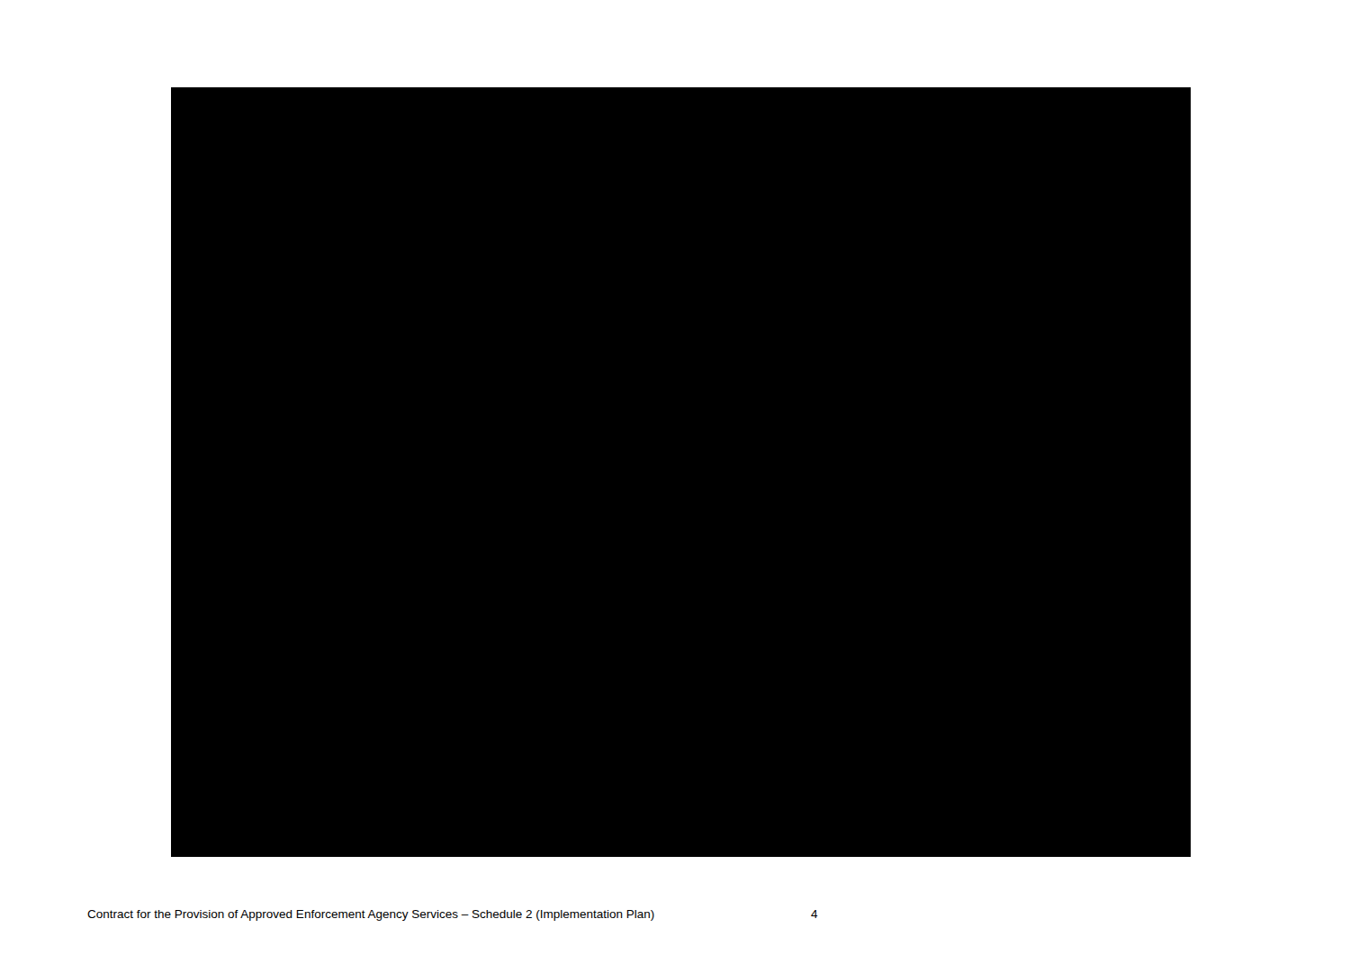Contract for the Provision of Approved Enforcement Agency Services – Schedule 2 (Implementation Plan) 4